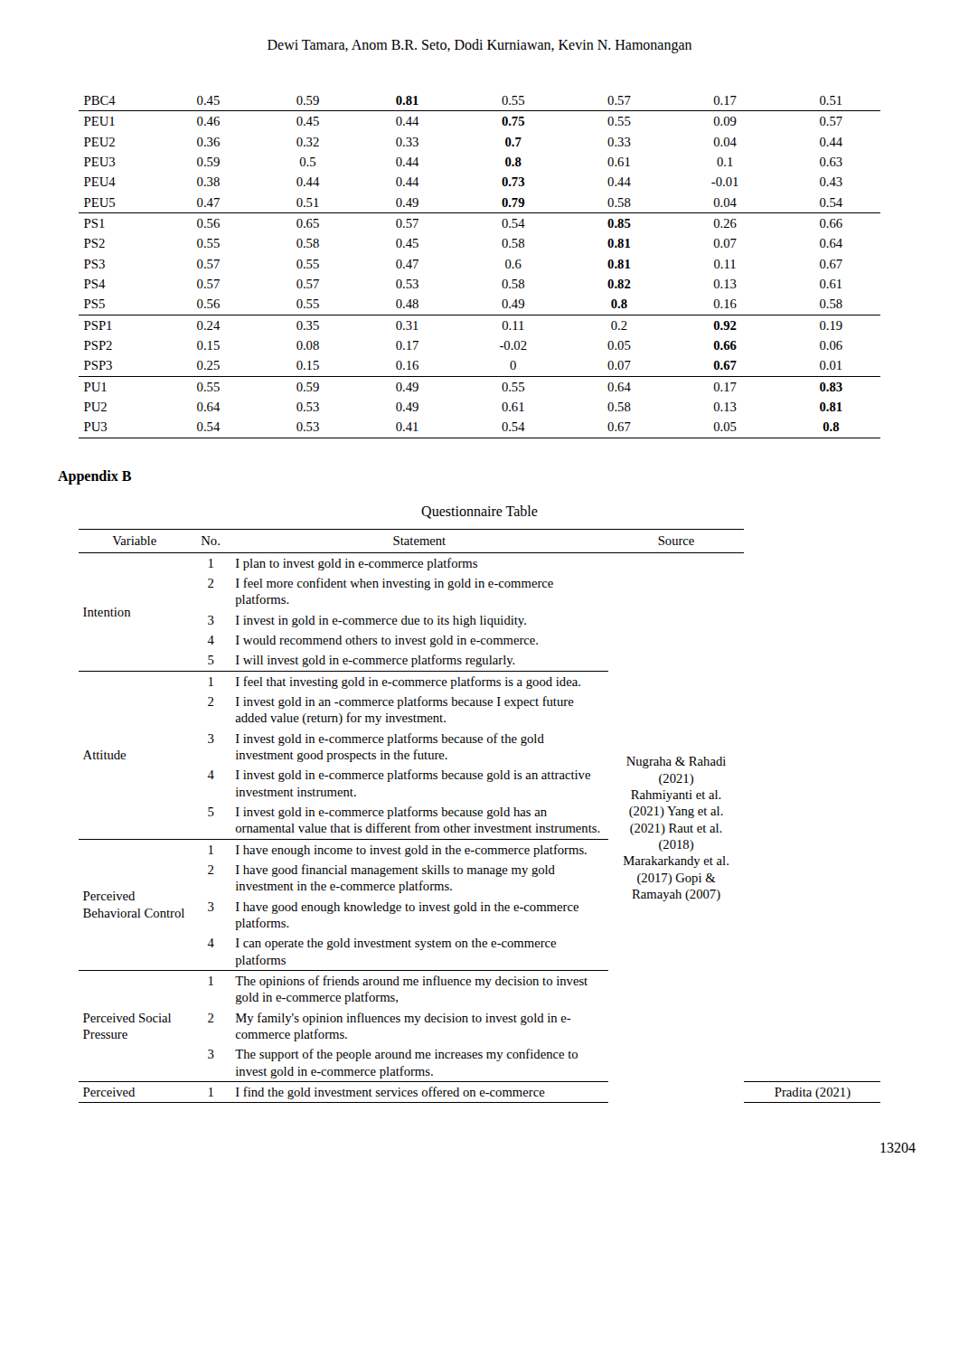Dewi Tamara, Anom B.R. Seto, Dodi Kurniawan, Kevin N. Hamonangan
| PBC4 | 0.45 | 0.59 | 0.81 | 0.55 | 0.57 | 0.17 | 0.51 |
| PEU1 | 0.46 | 0.45 | 0.44 | 0.75 | 0.55 | 0.09 | 0.57 |
| PEU2 | 0.36 | 0.32 | 0.33 | 0.7 | 0.33 | 0.04 | 0.44 |
| PEU3 | 0.59 | 0.5 | 0.44 | 0.8 | 0.61 | 0.1 | 0.63 |
| PEU4 | 0.38 | 0.44 | 0.44 | 0.73 | 0.44 | -0.01 | 0.43 |
| PEU5 | 0.47 | 0.51 | 0.49 | 0.79 | 0.58 | 0.04 | 0.54 |
| PS1 | 0.56 | 0.65 | 0.57 | 0.54 | 0.85 | 0.26 | 0.66 |
| PS2 | 0.55 | 0.58 | 0.45 | 0.58 | 0.81 | 0.07 | 0.64 |
| PS3 | 0.57 | 0.55 | 0.47 | 0.6 | 0.81 | 0.11 | 0.67 |
| PS4 | 0.57 | 0.57 | 0.53 | 0.58 | 0.82 | 0.13 | 0.61 |
| PS5 | 0.56 | 0.55 | 0.48 | 0.49 | 0.8 | 0.16 | 0.58 |
| PSP1 | 0.24 | 0.35 | 0.31 | 0.11 | 0.2 | 0.92 | 0.19 |
| PSP2 | 0.15 | 0.08 | 0.17 | -0.02 | 0.05 | 0.66 | 0.06 |
| PSP3 | 0.25 | 0.15 | 0.16 | 0 | 0.07 | 0.67 | 0.01 |
| PU1 | 0.55 | 0.59 | 0.49 | 0.55 | 0.64 | 0.17 | 0.83 |
| PU2 | 0.64 | 0.53 | 0.49 | 0.61 | 0.58 | 0.13 | 0.81 |
| PU3 | 0.54 | 0.53 | 0.41 | 0.54 | 0.67 | 0.05 | 0.8 |
Appendix B
Questionnaire Table
| Variable | No. | Statement | Source |
| --- | --- | --- | --- |
| Intention | 1 | I plan to invest gold in e-commerce platforms | Nugraha & Rahadi (2021) Rahmiyanti et al. (2021) Yang et al. (2021) Raut et al. (2018) Marakarkandy et al. (2017) Gopi & Ramayah (2007) |
| 2 | I feel more confident when investing in gold in e-commerce platforms. |
| 3 | I invest in gold in e-commerce due to its high liquidity. |
| 4 | I would recommend others to invest gold in e-commerce. |
| 5 | I will invest gold in e-commerce platforms regularly. |
| Attitude | 1 | I feel that investing gold in e-commerce platforms is a good idea. |
| 2 | I invest gold in an -commerce platforms because I expect future added value (return) for my investment. |
| 3 | I invest gold in e-commerce platforms because of the gold investment good prospects in the future. |
| 4 | I invest gold in e-commerce platforms because gold is an attractive investment instrument. |
| 5 | I invest gold in e-commerce platforms because gold has an ornamental value that is different from other investment instruments. |
| Perceived Behavioral Control | 1 | I have enough income to invest gold in the e-commerce platforms. |
| 2 | I have good financial management skills to manage my gold investment in the e-commerce platforms. |
| 3 | I have good enough knowledge to invest gold in the e-commerce platforms. |
| 4 | I can operate the gold investment system on the e-commerce platforms |
| Perceived Social Pressure | 1 | The opinions of friends around me influence my decision to invest gold in e-commerce platforms, |
| 2 | My family's opinion influences my decision to invest gold in e-commerce platforms. |
| 3 | The support of the people around me increases my confidence to invest gold in e-commerce platforms. |
| Perceived | 1 | I find the gold investment services offered on e-commerce | Pradita (2021) |
13204